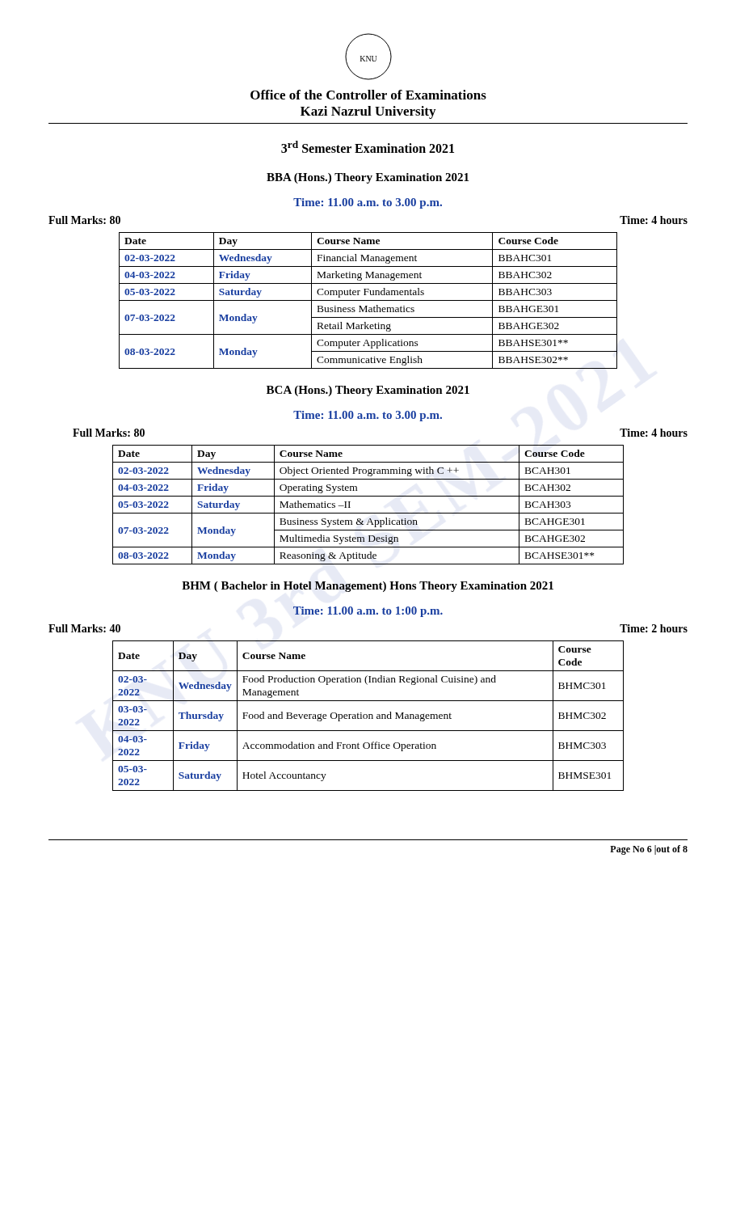KNU 3rd SEM-2021
Office of the Controller of Examinations
Kazi Nazrul University
3rd Semester Examination 2021
BBA (Hons.) Theory Examination 2021
Time: 11.00 a.m. to 3.00 p.m.
Full Marks: 80 Time: 4 hours
| Date | Day | Course Name | Course Code |
| --- | --- | --- | --- |
| 02-03-2022 | Wednesday | Financial Management | BBAHC301 |
| 04-03-2022 | Friday | Marketing Management | BBAHC302 |
| 05-03-2022 | Saturday | Computer Fundamentals | BBAHC303 |
| 07-03-2022 | Monday | Business Mathematics | BBAHGE301 |
| Retail Marketing | BBAHGE302 |
| 08-03-2022 | Monday | Computer Applications | BBAHSE301** |
| Communicative English | BBAHSE302** |
BCA (Hons.) Theory Examination 2021
Time: 11.00 a.m. to 3.00 p.m.
Full Marks: 80 Time: 4 hours
| Date | Day | Course Name | Course Code |
| --- | --- | --- | --- |
| 02-03-2022 | Wednesday | Object Oriented Programming with C ++ | BCAH301 |
| 04-03-2022 | Friday | Operating System | BCAH302 |
| 05-03-2022 | Saturday | Mathematics –II | BCAH303 |
| 07-03-2022 | Monday | Business System & Application | BCAHGE301 |
| Multimedia System Design | BCAHGE302 |
| 08-03-2022 | Monday | Reasoning & Aptitude | BCAHSE301** |
BHM ( Bachelor in Hotel Management) Hons Theory Examination 2021
Time: 11.00 a.m. to 1:00 p.m.
Full Marks: 40 Time: 2 hours
| Date | Day | Course Name | Course Code |
| --- | --- | --- | --- |
| 02-03-2022 | Wednesday | Food Production Operation (Indian Regional Cuisine) and Management | BHMC301 |
| 03-03-2022 | Thursday | Food and Beverage Operation and Management | BHMC302 |
| 04-03-2022 | Friday | Accommodation and Front Office Operation | BHMC303 |
| 05-03-2022 | Saturday | Hotel Accountancy | BHMSE301 |
Page No 6 |out of 8